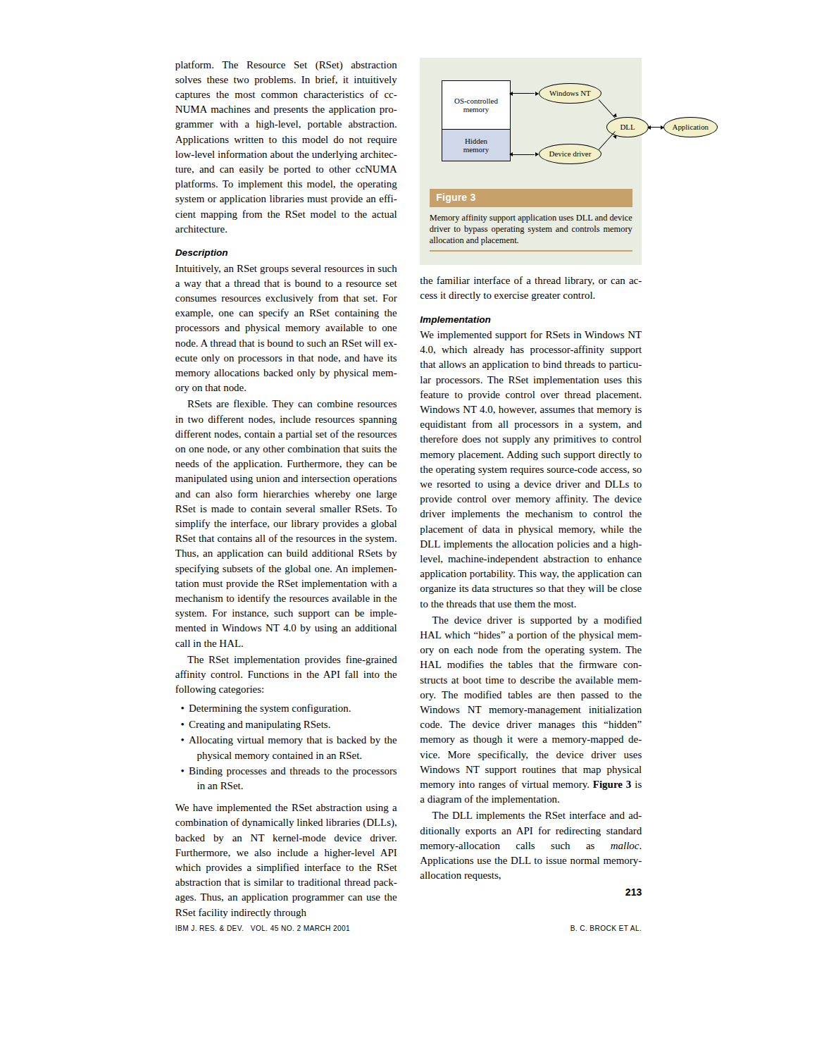platform. The Resource Set (RSet) abstraction solves these two problems. In brief, it intuitively captures the most common characteristics of ccNUMA machines and presents the application programmer with a high-level, portable abstraction. Applications written to this model do not require low-level information about the underlying architecture, and can easily be ported to other ccNUMA platforms. To implement this model, the operating system or application libraries must provide an efficient mapping from the RSet model to the actual architecture.
Description
Intuitively, an RSet groups several resources in such a way that a thread that is bound to a resource set consumes resources exclusively from that set. For example, one can specify an RSet containing the processors and physical memory available to one node. A thread that is bound to such an RSet will execute only on processors in that node, and have its memory allocations backed only by physical memory on that node.
RSets are flexible. They can combine resources in two different nodes, include resources spanning different nodes, contain a partial set of the resources on one node, or any other combination that suits the needs of the application. Furthermore, they can be manipulated using union and intersection operations and can also form hierarchies whereby one large RSet is made to contain several smaller RSets. To simplify the interface, our library provides a global RSet that contains all of the resources in the system. Thus, an application can build additional RSets by specifying subsets of the global one. An implementation must provide the RSet implementation with a mechanism to identify the resources available in the system. For instance, such support can be implemented in Windows NT 4.0 by using an additional call in the HAL.
The RSet implementation provides fine-grained affinity control. Functions in the API fall into the following categories:
Determining the system configuration.
Creating and manipulating RSets.
Allocating virtual memory that is backed by the physical memory contained in an RSet.
Binding processes and threads to the processors in an RSet.
We have implemented the RSet abstraction using a combination of dynamically linked libraries (DLLs), backed by an NT kernel-mode device driver. Furthermore, we also include a higher-level API which provides a simplified interface to the RSet abstraction that is similar to traditional thread packages. Thus, an application programmer can use the RSet facility indirectly through
OS-controlled
memory
Hidden
memory
Windows NT
DLL
Application
Device driver
Figure 3
Memory affinity support application uses DLL and device driver to bypass operating system and controls memory allocation and placement.
the familiar interface of a thread library, or can access it directly to exercise greater control.
Implementation
We implemented support for RSets in Windows NT 4.0, which already has processor-affinity support that allows an application to bind threads to particular processors. The RSet implementation uses this feature to provide control over thread placement. Windows NT 4.0, however, assumes that memory is equidistant from all processors in a system, and therefore does not supply any primitives to control memory placement. Adding such support directly to the operating system requires source-code access, so we resorted to using a device driver and DLLs to provide control over memory affinity. The device driver implements the mechanism to control the placement of data in physical memory, while the DLL implements the allocation policies and a high-level, machine-independent abstraction to enhance application portability. This way, the application can organize its data structures so that they will be close to the threads that use them the most.
The device driver is supported by a modified HAL which “hides” a portion of the physical memory on each node from the operating system. The HAL modifies the tables that the firmware constructs at boot time to describe the available memory. The modified tables are then passed to the Windows NT memory-management initialization code. The device driver manages this “hidden” memory as though it were a memory-mapped device. More specifically, the device driver uses Windows NT support routines that map physical memory into ranges of virtual memory. Figure 3 is a diagram of the implementation.
The DLL implements the RSet interface and additionally exports an API for redirecting standard memory-allocation calls such as malloc. Applications use the DLL to issue normal memory-allocation requests,
213
IBM J. RES. & DEV. VOL. 45 NO. 2 MARCH 2001
B. C. BROCK ET AL.